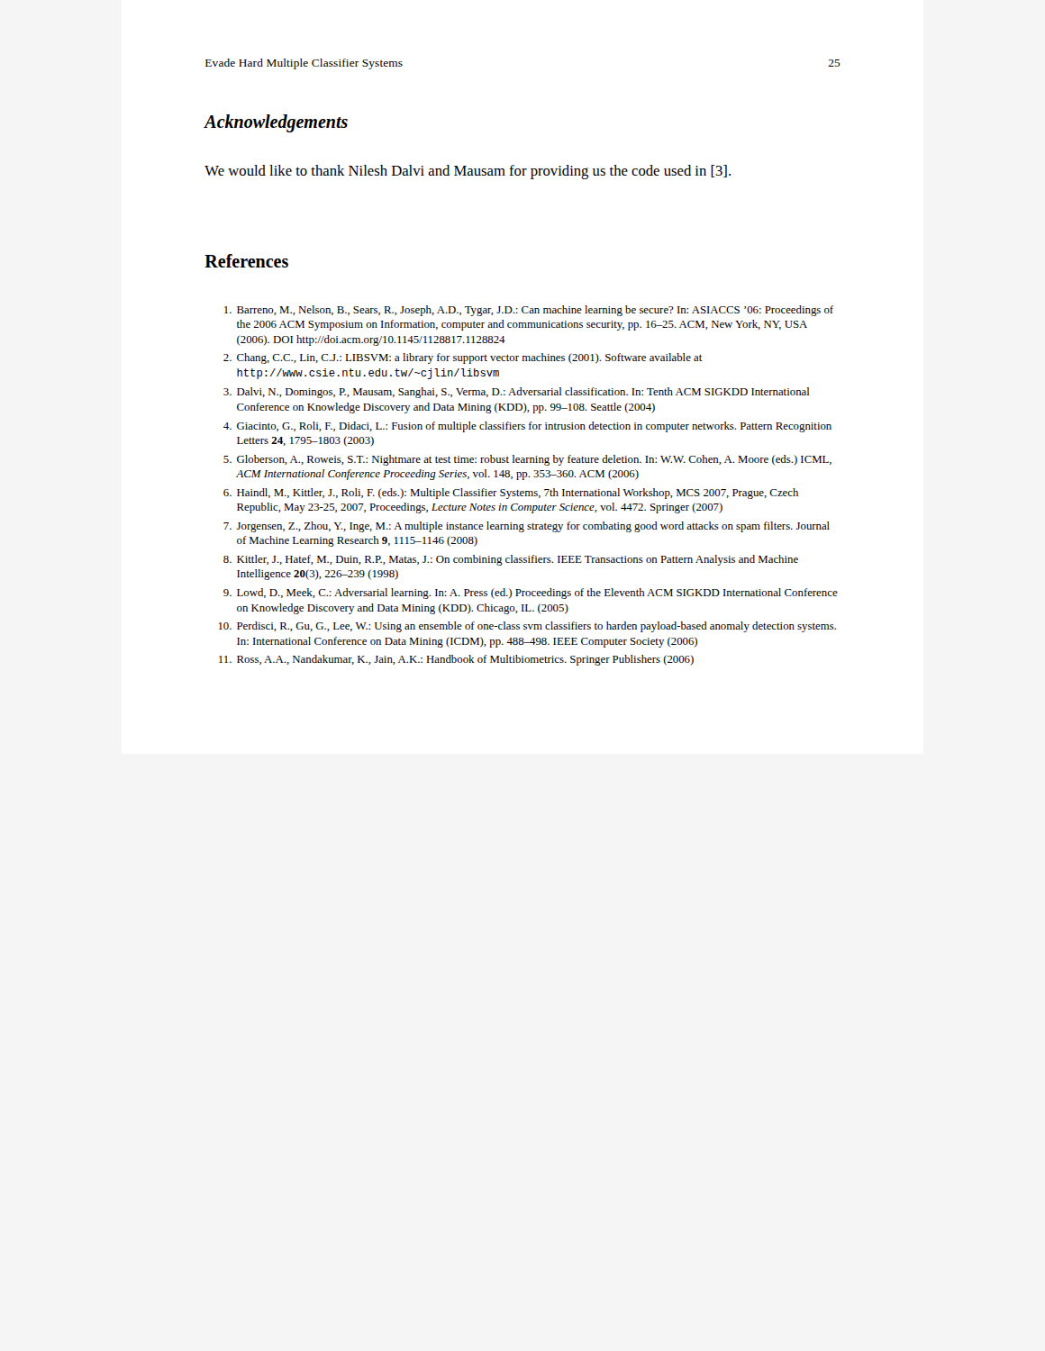Evade Hard Multiple Classifier Systems 25
Acknowledgements
We would like to thank Nilesh Dalvi and Mausam for providing us the code used in [3].
References
Barreno, M., Nelson, B., Sears, R., Joseph, A.D., Tygar, J.D.: Can machine learning be secure? In: ASIACCS ’06: Proceedings of the 2006 ACM Symposium on Information, computer and communications security, pp. 16–25. ACM, New York, NY, USA (2006). DOI http://doi.acm.org/10.1145/1128817.1128824
Chang, C.C., Lin, C.J.: LIBSVM: a library for support vector machines (2001). Software available at http://www.csie.ntu.edu.tw/~cjlin/libsvm
Dalvi, N., Domingos, P., Mausam, Sanghai, S., Verma, D.: Adversarial classification. In: Tenth ACM SIGKDD International Conference on Knowledge Discovery and Data Mining (KDD), pp. 99–108. Seattle (2004)
Giacinto, G., Roli, F., Didaci, L.: Fusion of multiple classifiers for intrusion detection in computer networks. Pattern Recognition Letters 24, 1795–1803 (2003)
Globerson, A., Roweis, S.T.: Nightmare at test time: robust learning by feature deletion. In: W.W. Cohen, A. Moore (eds.) ICML, ACM International Conference Proceeding Series, vol. 148, pp. 353–360. ACM (2006)
Haindl, M., Kittler, J., Roli, F. (eds.): Multiple Classifier Systems, 7th International Workshop, MCS 2007, Prague, Czech Republic, May 23-25, 2007, Proceedings, Lecture Notes in Computer Science, vol. 4472. Springer (2007)
Jorgensen, Z., Zhou, Y., Inge, M.: A multiple instance learning strategy for combating good word attacks on spam filters. Journal of Machine Learning Research 9, 1115–1146 (2008)
Kittler, J., Hatef, M., Duin, R.P., Matas, J.: On combining classifiers. IEEE Transactions on Pattern Analysis and Machine Intelligence 20(3), 226–239 (1998)
Lowd, D., Meek, C.: Adversarial learning. In: A. Press (ed.) Proceedings of the Eleventh ACM SIGKDD International Conference on Knowledge Discovery and Data Mining (KDD). Chicago, IL. (2005)
Perdisci, R., Gu, G., Lee, W.: Using an ensemble of one-class svm classifiers to harden payload-based anomaly detection systems. In: International Conference on Data Mining (ICDM), pp. 488–498. IEEE Computer Society (2006)
Ross, A.A., Nandakumar, K., Jain, A.K.: Handbook of Multibiometrics. Springer Publishers (2006)